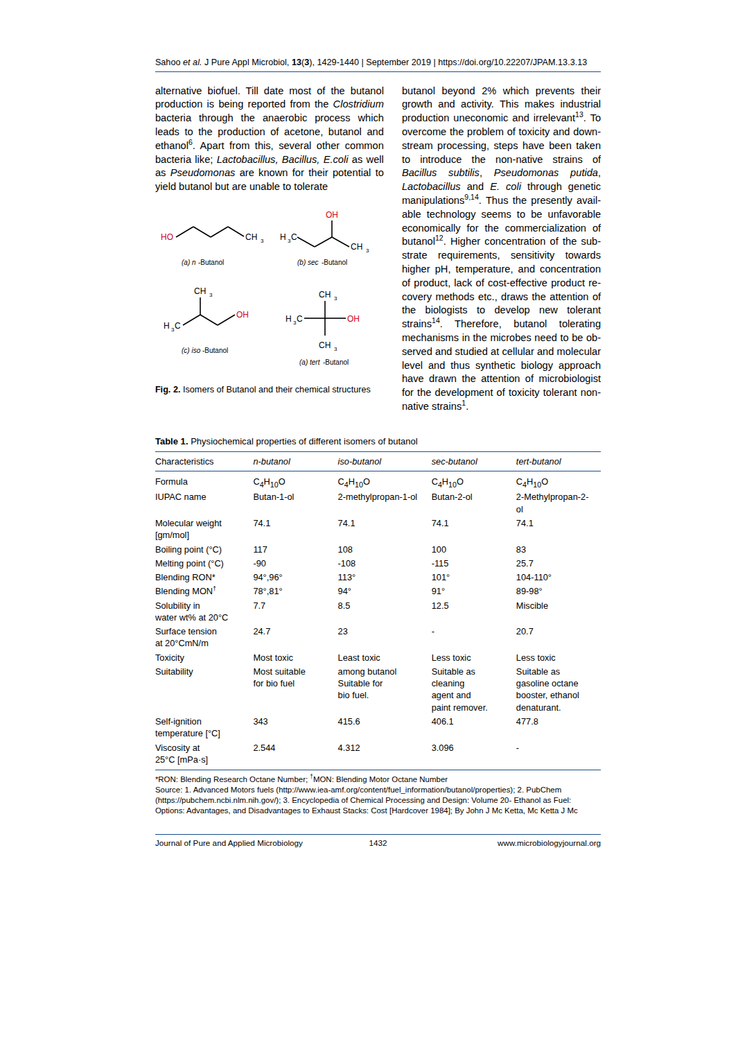Sahoo et al. J Pure Appl Microbiol, 13(3), 1429-1440 | September 2019 | https://doi.org/10.22207/JPAM.13.3.13
alternative biofuel. Till date most of the butanol production is being reported from the Clostridium bacteria through the anaerobic process which leads to the production of acetone, butanol and ethanol6. Apart from this, several other common bacteria like; Lactobacillus, Bacillus, E.coli as well as Pseudomonas are known for their potential to yield butanol but are unable to tolerate
HO CH 3 (a) n -Butanol H 3 C CH 3 OH (b) sec -Butanol H 3 C CH 3 OH (c) iso -Butanol H 3 C CH 3 CH 3 OH (a) tert -Butanol
Fig. 2. Isomers of Butanol and their chemical structures
butanol beyond 2% which prevents their growth and activity. This makes industrial production uneconomic and irrelevant13. To overcome the problem of toxicity and downstream processing, steps have been taken to introduce the non-native strains of Bacillus subtilis, Pseudomonas putida, Lactobacillus and E. coli through genetic manipulations9,14. Thus the presently available technology seems to be unfavorable economically for the commercialization of butanol12. Higher concentration of the substrate requirements, sensitivity towards higher pH, temperature, and concentration of product, lack of cost-effective product recovery methods etc., draws the attention of the biologists to develop new tolerant strains14. Therefore, butanol tolerating mechanisms in the microbes need to be observed and studied at cellular and molecular level and thus synthetic biology approach have drawn the attention of microbiologist for the development of toxicity tolerant non- native strains1.
Table 1. Physiochemical properties of different isomers of butanol
| Characteristics | n-butanol | iso-butanol | sec-butanol | tert-butanol |
| --- | --- | --- | --- | --- |
| Formula | C 4 H 10 O | C 4 H 10 O | C 4 H 10 O | C 4 H 10 O |
| IUPAC name | Butan-1-ol | 2-methylpropan-1-ol | Butan-2-ol | 2-Methylpropan-2-ol |
| Molecular weight [gm/mol] | 74.1 | 74.1 | 74.1 | 74.1 |
| Boiling point (°C) | 117 | 108 | 100 | 83 |
| Melting point (°C) | -90 | -108 | -115 | 25.7 |
| Blending RON* | 94°,96° | 113° | 101° | 104-110° |
| Blending MON † | 78°,81° | 94° | 91° | 89-98° |
| Solubility in water wt% at 20°C | 7.7 | 8.5 | 12.5 | Miscible |
| Surface tension at 20°CmN/m | 24.7 | 23 | - | 20.7 |
| Toxicity | Most toxic | Least toxic | Less toxic | Less toxic |
| Suitability | Most suitable for bio fuel | among butanol Suitable for bio fuel. | Suitable as cleaning agent and paint remover. | Suitable as gasoline octane booster, ethanol denaturant. |
| Self-ignition temperature [°C] | 343 | 415.6 | 406.1 | 477.8 |
| Viscosity at 25°C [mPa·s] | 2.544 | 4.312 | 3.096 | - |
*RON: Blending Research Octane Number; †MON: Blending Motor Octane Number
Source: 1. Advanced Motors fuels (http://www.iea-amf.org/content/fuel_information/butanol/properties); 2. PubChem (https://pubchem.ncbi.nlm.nih.gov/); 3. Encyclopedia of Chemical Processing and Design: Volume 20- Ethanol as Fuel: Options: Advantages, and Disadvantages to Exhaust Stacks: Cost [Hardcover 1984]; By John J Mc Ketta, Mc Ketta J Mc
Journal of Pure and Applied Microbiology
1432
www.microbiologyjournal.org